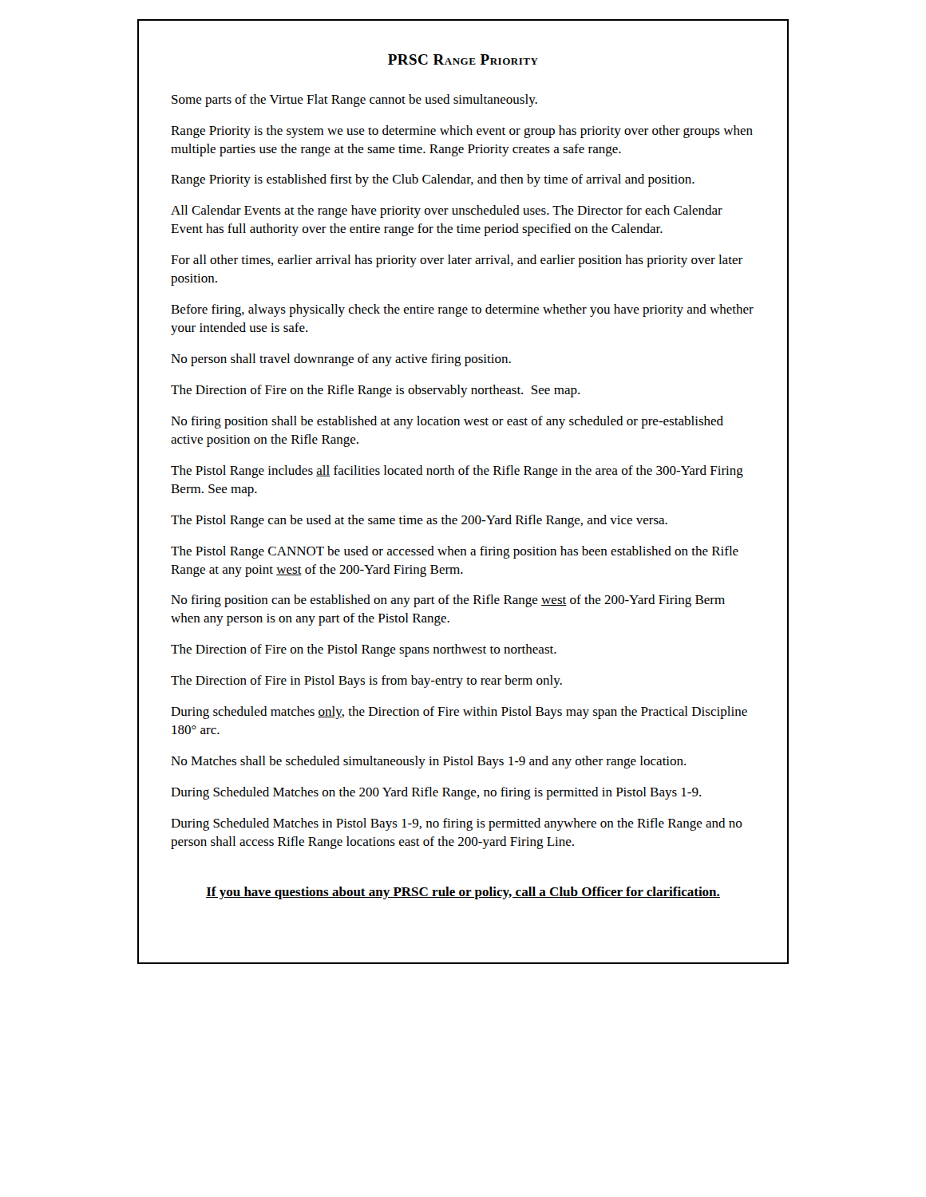PRSC Range Priority
Some parts of the Virtue Flat Range cannot be used simultaneously.
Range Priority is the system we use to determine which event or group has priority over other groups when multiple parties use the range at the same time. Range Priority creates a safe range.
Range Priority is established first by the Club Calendar, and then by time of arrival and position.
All Calendar Events at the range have priority over unscheduled uses. The Director for each Calendar Event has full authority over the entire range for the time period specified on the Calendar.
For all other times, earlier arrival has priority over later arrival, and earlier position has priority over later position.
Before firing, always physically check the entire range to determine whether you have priority and whether your intended use is safe.
No person shall travel downrange of any active firing position.
The Direction of Fire on the Rifle Range is observably northeast. See map.
No firing position shall be established at any location west or east of any scheduled or pre-established active position on the Rifle Range.
The Pistol Range includes all facilities located north of the Rifle Range in the area of the 300-Yard Firing Berm. See map.
The Pistol Range can be used at the same time as the 200-Yard Rifle Range, and vice versa.
The Pistol Range CANNOT be used or accessed when a firing position has been established on the Rifle Range at any point west of the 200-Yard Firing Berm.
No firing position can be established on any part of the Rifle Range west of the 200-Yard Firing Berm when any person is on any part of the Pistol Range.
The Direction of Fire on the Pistol Range spans northwest to northeast.
The Direction of Fire in Pistol Bays is from bay-entry to rear berm only.
During scheduled matches only, the Direction of Fire within Pistol Bays may span the Practical Discipline 180° arc.
No Matches shall be scheduled simultaneously in Pistol Bays 1-9 and any other range location.
During Scheduled Matches on the 200 Yard Rifle Range, no firing is permitted in Pistol Bays 1-9.
During Scheduled Matches in Pistol Bays 1-9, no firing is permitted anywhere on the Rifle Range and no person shall access Rifle Range locations east of the 200-yard Firing Line.
If you have questions about any PRSC rule or policy, call a Club Officer for clarification.